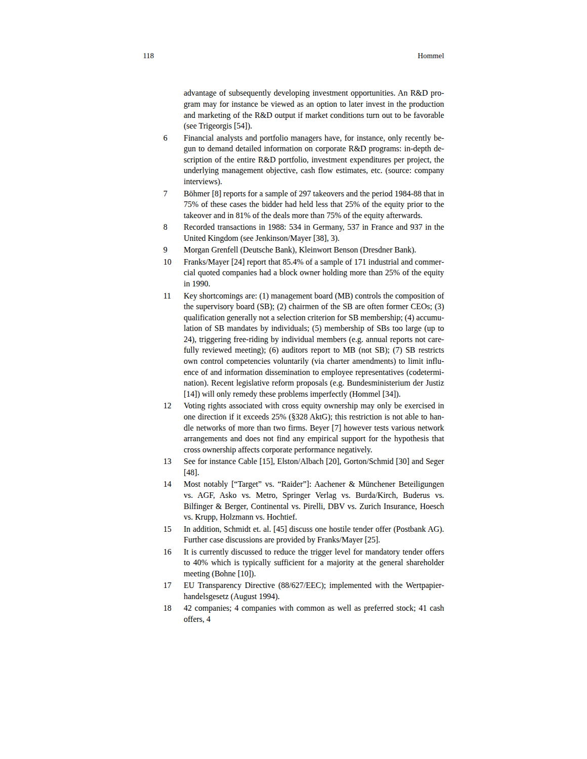118 Hommel
advantage of subsequently developing investment opportunities. An R&D program may for instance be viewed as an option to later invest in the production and marketing of the R&D output if market conditions turn out to be favorable (see Trigeorgis [54]).
6 Financial analysts and portfolio managers have, for instance, only recently begun to demand detailed information on corporate R&D programs: in-depth description of the entire R&D portfolio, investment expenditures per project, the underlying management objective, cash flow estimates, etc. (source: company interviews).
7 Böhmer [8] reports for a sample of 297 takeovers and the period 1984-88 that in 75% of these cases the bidder had held less that 25% of the equity prior to the takeover and in 81% of the deals more than 75% of the equity afterwards.
8 Recorded transactions in 1988: 534 in Germany, 537 in France and 937 in the United Kingdom (see Jenkinson/Mayer [38], 3).
9 Morgan Grenfell (Deutsche Bank), Kleinwort Benson (Dresdner Bank).
10 Franks/Mayer [24] report that 85.4% of a sample of 171 industrial and commercial quoted companies had a block owner holding more than 25% of the equity in 1990.
11 Key shortcomings are: (1) management board (MB) controls the composition of the supervisory board (SB); (2) chairmen of the SB are often former CEOs; (3) qualification generally not a selection criterion for SB membership; (4) accumulation of SB mandates by individuals; (5) membership of SBs too large (up to 24), triggering free-riding by individual members (e.g. annual reports not carefully reviewed meeting); (6) auditors report to MB (not SB); (7) SB restricts own control competencies voluntarily (via charter amendments) to limit influence of and information dissemination to employee representatives (codetermination). Recent legislative reform proposals (e.g. Bundesministerium der Justiz [14]) will only remedy these problems imperfectly (Hommel [34]).
12 Voting rights associated with cross equity ownership may only be exercised in one direction if it exceeds 25% (§328 AktG); this restriction is not able to handle networks of more than two firms. Beyer [7] however tests various network arrangements and does not find any empirical support for the hypothesis that cross ownership affects corporate performance negatively.
13 See for instance Cable [15], Elston/Albach [20], Gorton/Schmid [30] and Seger [48].
14 Most notably [“Target” vs. “Raider”]: Aachener & Münchener Beteiligungen vs. AGF, Asko vs. Metro, Springer Verlag vs. Burda/Kirch, Buderus vs. Bilfinger & Berger, Continental vs. Pirelli, DBV vs. Zurich Insurance, Hoesch vs. Krupp, Holzmann vs. Hochtief.
15 In addition, Schmidt et. al. [45] discuss one hostile tender offer (Postbank AG). Further case discussions are provided by Franks/Mayer [25].
16 It is currently discussed to reduce the trigger level for mandatory tender offers to 40% which is typically sufficient for a majority at the general shareholder meeting (Bohne [10]).
17 EU Transparency Directive (88/627/EEC); implemented with the Wertpapier-handelsgesetz (August 1994).
1842 companies; 4 companies with common as well as preferred stock; 41 cash offers, 4